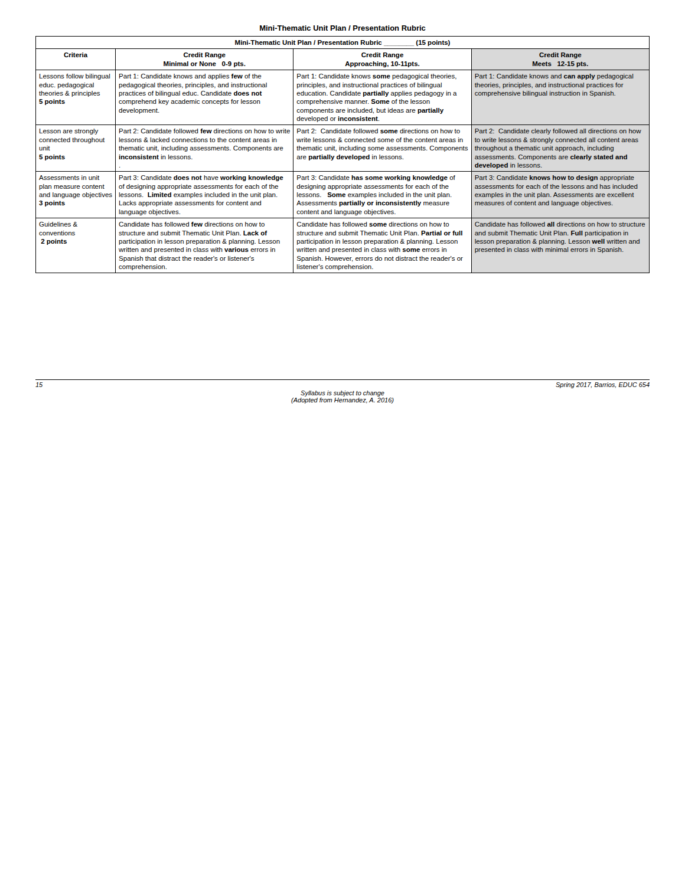Mini-Thematic Unit Plan / Presentation Rubric
| Mini-Thematic Unit Plan / Presentation Rubric ________ (15 points) |
| Criteria | Credit Range Minimal or None 0-9 pts. | Credit Range Approaching, 10-11pts. | Credit Range Meets 12-15 pts. |
| Lessons follow bilingual educ. pedagogical theories & principles 5 points | Part 1: Candidate knows and applies few of the pedagogical theories, principles, and instructional practices of bilingual educ. Candidate does not comprehend key academic concepts for lesson development. | Part 1: Candidate knows some pedagogical theories, principles, and instructional practices of bilingual education. Candidate partially applies pedagogy in a comprehensive manner. Some of the lesson components are included, but ideas are partially developed or inconsistent . | Part 1: Candidate knows and can apply pedagogical theories, principles, and instructional practices for comprehensive bilingual instruction in Spanish. |
| Lesson are strongly connected throughout unit 5 points | Part 2: Candidate followed few directions on how to write lessons & lacked connections to the content areas in thematic unit, including assessments. Components are inconsistent in lessons. . | Part 2: Candidate followed some directions on how to write lessons & connected some of the content areas in thematic unit, including some assessments. Components are partially developed in lessons. | Part 2: Candidate clearly followed all directions on how to write lessons & strongly connected all content areas throughout a thematic unit approach, including assessments. Components are clearly stated and developed in lessons. |
| Assessments in unit plan measure content and language objectives 3 points | Part 3: Candidate does not have working knowledge of designing appropriate assessments for each of the lessons. Limited examples included in the unit plan. Lacks appropriate assessments for content and language objectives. | Part 3: Candidate has some working knowledge of designing appropriate assessments for each of the lessons. Some examples included in the unit plan. Assessments partially or inconsistently measure content and language objectives. | Part 3: Candidate knows how to design appropriate assessments for each of the lessons and has included examples in the unit plan. Assessments are excellent measures of content and language objectives. |
| Guidelines & conventions 2 points | Candidate has followed few directions on how to structure and submit Thematic Unit Plan. Lack of participation in lesson preparation & planning. Lesson written and presented in class with various errors in Spanish that distract the reader's or listener's comprehension. | Candidate has followed some directions on how to structure and submit Thematic Unit Plan. Partial or full participation in lesson preparation & planning. Lesson written and presented in class with some errors in Spanish. However, errors do not distract the reader's or listener's comprehension. | Candidate has followed all directions on how to structure and submit Thematic Unit Plan. Full participation in lesson preparation & planning. Lesson well written and presented in class with minimal errors in Spanish. |
15 Spring 2017, Barrios, EDUC 654
Syllabus is subject to change
(Adopted from Hernandez, A. 2016)